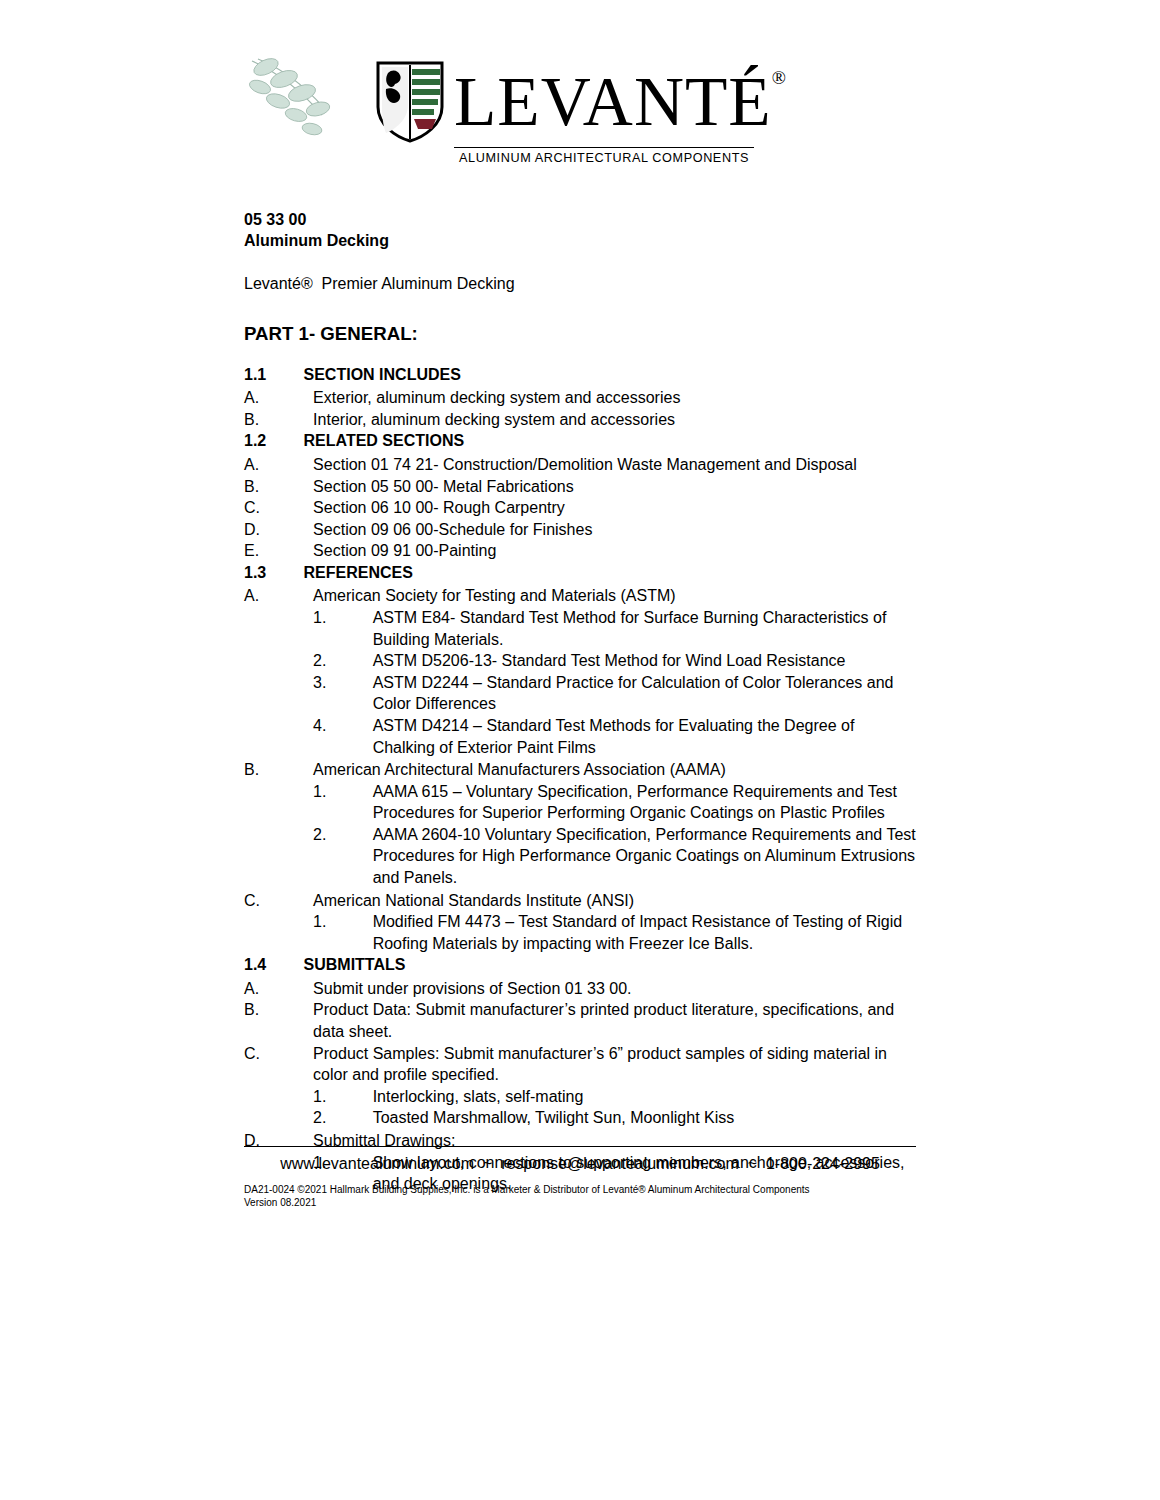LEVANTÉ®
ALUMINUM ARCHITECTURAL COMPONENTS
05 33 00
Aluminum Decking
Levanté® Premier Aluminum Decking
PART 1- GENERAL:
1.1 SECTION INCLUDES
A. Exterior, aluminum decking system and accessories
B. Interior, aluminum decking system and accessories
1.2 RELATED SECTIONS
A. Section 01 74 21- Construction/Demolition Waste Management and Disposal
B. Section 05 50 00- Metal Fabrications
C. Section 06 10 00- Rough Carpentry
D. Section 09 06 00-Schedule for Finishes
E. Section 09 91 00-Painting
1.3 REFERENCES
A. American Society for Testing and Materials (ASTM)
1. ASTM E84- Standard Test Method for Surface Burning Characteristics of Building Materials.
2. ASTM D5206-13- Standard Test Method for Wind Load Resistance
3. ASTM D2244 – Standard Practice for Calculation of Color Tolerances and Color Differences
4. ASTM D4214 – Standard Test Methods for Evaluating the Degree of Chalking of Exterior Paint Films
B. American Architectural Manufacturers Association (AAMA)
1. AAMA 615 – Voluntary Specification, Performance Requirements and Test Procedures for Superior Performing Organic Coatings on Plastic Profiles
2. AAMA 2604-10 Voluntary Specification, Performance Requirements and Test Procedures for High Performance Organic Coatings on Aluminum Extrusions and Panels.
C. American National Standards Institute (ANSI)
1. Modified FM 4473 – Test Standard of Impact Resistance of Testing of Rigid Roofing Materials by impacting with Freezer Ice Balls.
1.4 SUBMITTALS
A. Submit under provisions of Section 01 33 00.
B. Product Data: Submit manufacturer’s printed product literature, specifications, and data sheet.
C. Product Samples: Submit manufacturer’s 6” product samples of siding material in color and profile specified.
1. Interlocking, slats, self-mating
2. Toasted Marshmallow, Twilight Sun, Moonlight Kiss
D. Submittal Drawings:
1. Show layout, connections to supporting members, anchorage, accessories, and deck openings.
www.levantealuminum.com ~ response@levantealuminum.com ~ 1-800-224-2995
DA21-0024 ©2021 Hallmark Building Supplies, Inc. is a Marketer & Distributor of Levanté® Aluminum Architectural Components
Version 08.2021